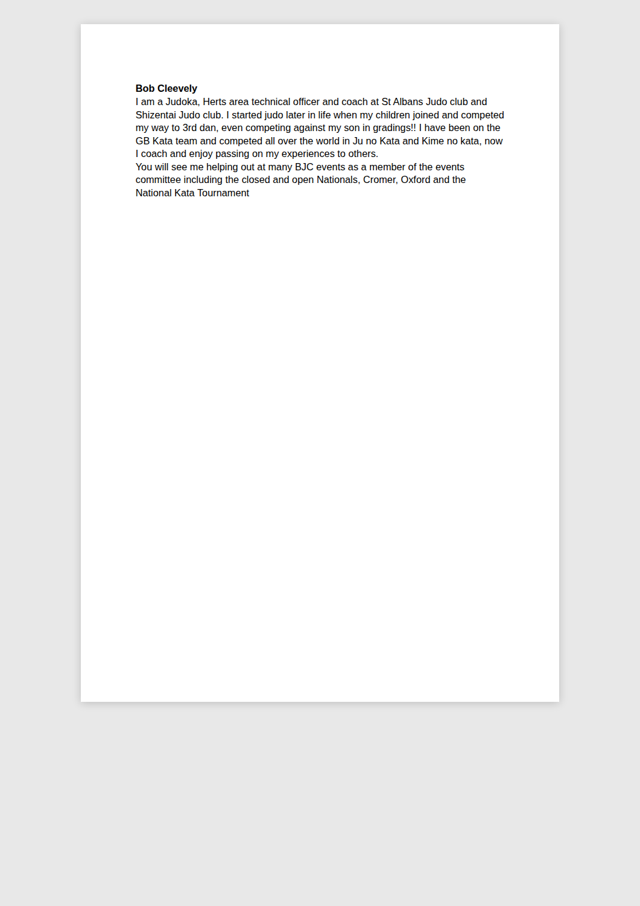Bob Cleevely
I am a Judoka, Herts area technical officer and coach at St Albans Judo club and Shizentai Judo club. I started judo later in life when my children joined and competed my way to 3rd dan, even competing against my son in gradings!! I have been on the GB Kata team and competed all over the world in Ju no Kata and Kime no kata, now I coach and enjoy passing on my experiences to others.
You will see me helping out at many BJC events as a member of the events committee including the closed and open Nationals, Cromer, Oxford and the National Kata Tournament